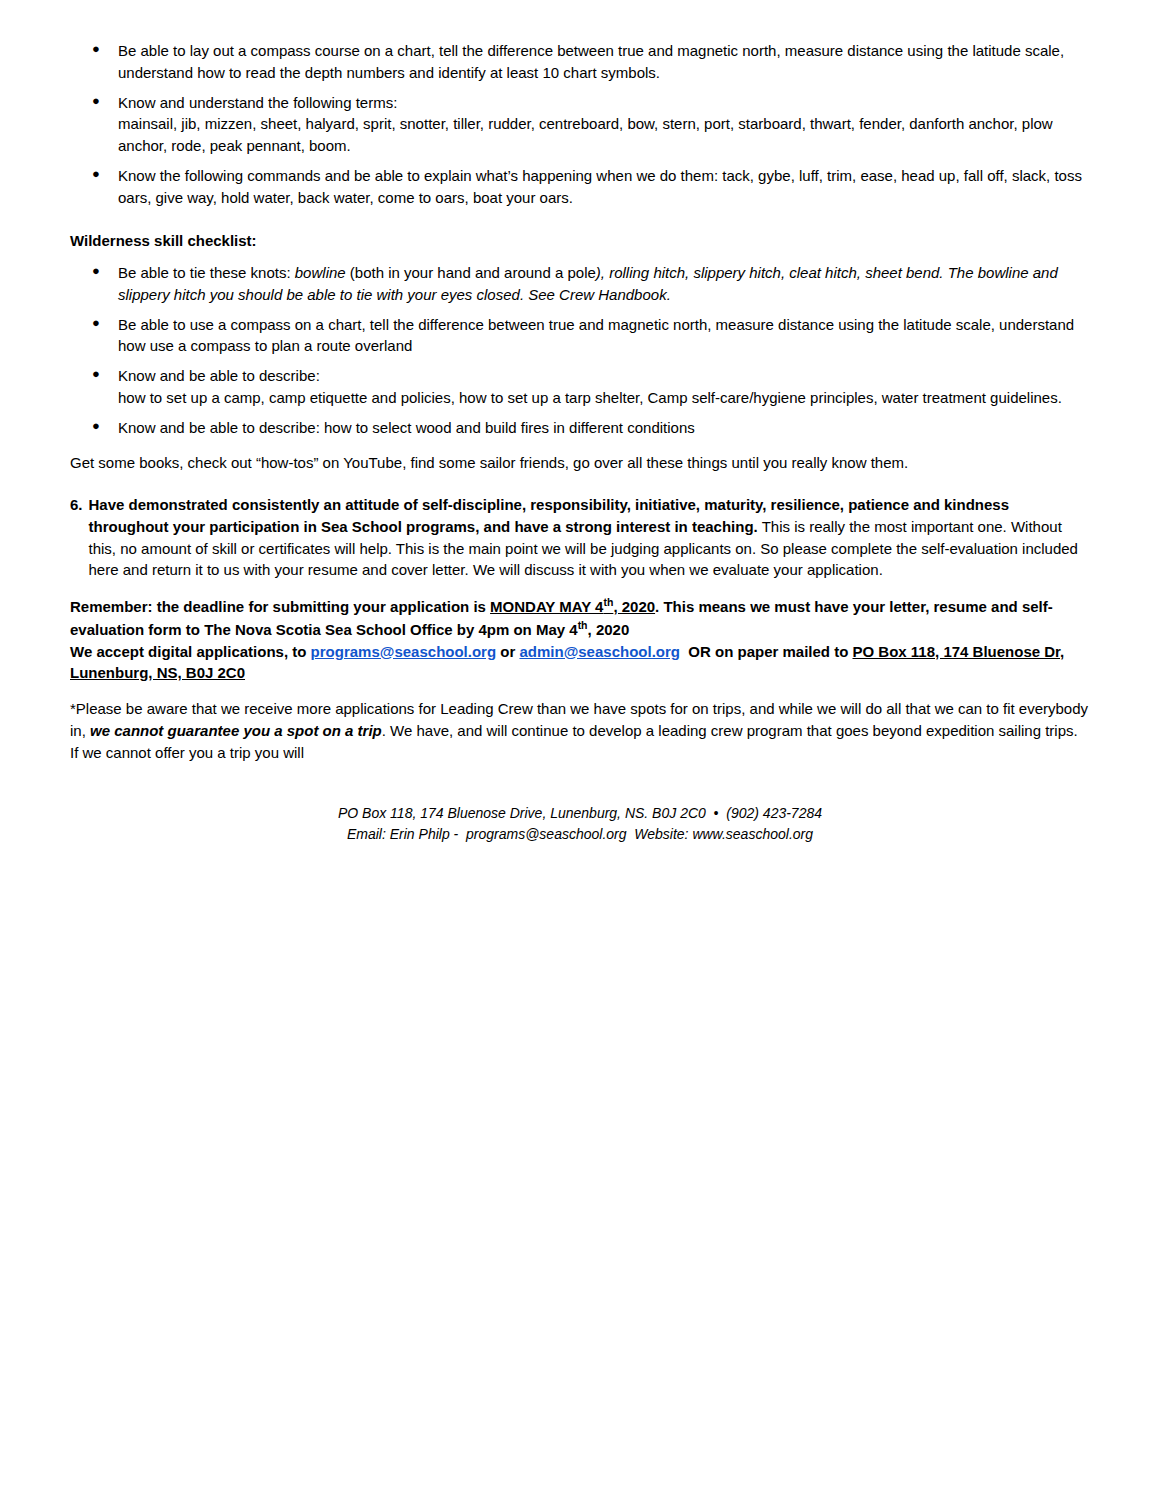Be able to lay out a compass course on a chart, tell the difference between true and magnetic north, measure distance using the latitude scale, understand how to read the depth numbers and identify at least 10 chart symbols.
Know and understand the following terms:
mainsail, jib, mizzen, sheet, halyard, sprit, snotter, tiller, rudder, centreboard, bow, stern, port, starboard, thwart, fender, danforth anchor, plow anchor, rode, peak pennant, boom.
Know the following commands and be able to explain what’s happening when we do them: tack, gybe, luff, trim, ease, head up, fall off, slack, toss oars, give way, hold water, back water, come to oars, boat your oars.
Wilderness skill checklist:
Be able to tie these knots: bowline (both in your hand and around a pole), rolling hitch, slippery hitch, cleat hitch, sheet bend. The bowline and slippery hitch you should be able to tie with your eyes closed. See Crew Handbook.
Be able to use a compass on a chart, tell the difference between true and magnetic north, measure distance using the latitude scale, understand how use a compass to plan a route overland
Know and be able to describe:
how to set up a camp, camp etiquette and policies, how to set up a tarp shelter, Camp self-care/hygiene principles, water treatment guidelines.
Know and be able to describe: how to select wood and build fires in different conditions
Get some books, check out “how-tos” on YouTube, find some sailor friends, go over all these things until you really know them.
6.
Have demonstrated consistently an attitude of self-discipline, responsibility, initiative, maturity, resilience, patience and kindness throughout your participation in Sea School programs, and have a strong interest in teaching. This is really the most important one. Without this, no amount of skill or certificates will help. This is the main point we will be judging applicants on. So please complete the self-evaluation included here and return it to us with your resume and cover letter. We will discuss it with you when we evaluate your application.
Remember: the deadline for submitting your application is MONDAY MAY 4th, 2020. This means we must have your letter, resume and self-evaluation form to The Nova Scotia Sea School Office by 4pm on May 4th, 2020
We accept digital applications, to programs@seaschool.org or admin@seaschool.org OR on paper mailed to PO Box 118, 174 Bluenose Dr, Lunenburg, NS, B0J 2C0
*Please be aware that we receive more applications for Leading Crew than we have spots for on trips, and while we will do all that we can to fit everybody in, we cannot guarantee you a spot on a trip. We have, and will continue to develop a leading crew program that goes beyond expedition sailing trips. If we cannot offer you a trip you will
PO Box 118, 174 Bluenose Drive, Lunenburg, NS. B0J 2C0 • (902) 423-7284
Email: Erin Philp - programs@seaschool.org Website: www.seaschool.org